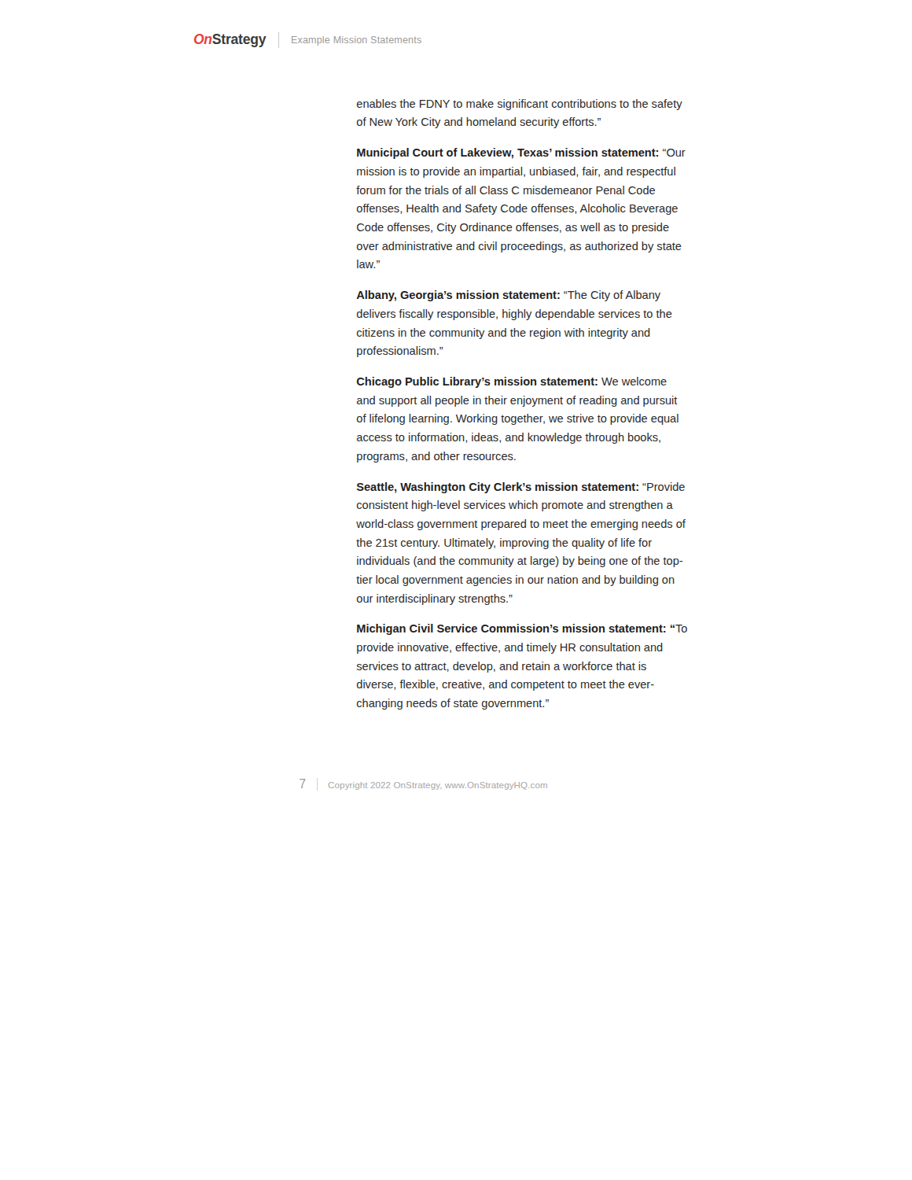On Strategy
Example Mission Statements
enables the FDNY to make significant contributions to the safety of New York City and homeland security efforts.”
Municipal Court of Lakeview, Texas’ mission statement: “Our mission is to provide an impartial, unbiased, fair, and respectful forum for the trials of all Class C misdemeanor Penal Code offenses, Health and Safety Code offenses, Alcoholic Beverage Code offenses, City Ordinance offenses, as well as to preside over administrative and civil proceedings, as authorized by state law.”
Albany, Georgia’s mission statement: “The City of Albany delivers fiscally responsible, highly dependable services to the citizens in the community and the region with integrity and professionalism.”
Chicago Public Library’s mission statement: We welcome and support all people in their enjoyment of reading and pursuit of lifelong learning. Working together, we strive to provide equal access to information, ideas, and knowledge through books, programs, and other resources.
Seattle, Washington City Clerk’s mission statement: “Provide consistent high-level services which promote and strengthen a world-class government prepared to meet the emerging needs of the 21st century. Ultimately, improving the quality of life for individuals (and the community at large) by being one of the top-tier local government agencies in our nation and by building on our interdisciplinary strengths.”
Michigan Civil Service Commission’s mission statement: “To provide innovative, effective, and timely HR consultation and services to attract, develop, and retain a workforce that is diverse, flexible, creative, and competent to meet the ever-changing needs of state government.”
7
Copyright 2022 OnStrategy, www.OnStrategyHQ.com